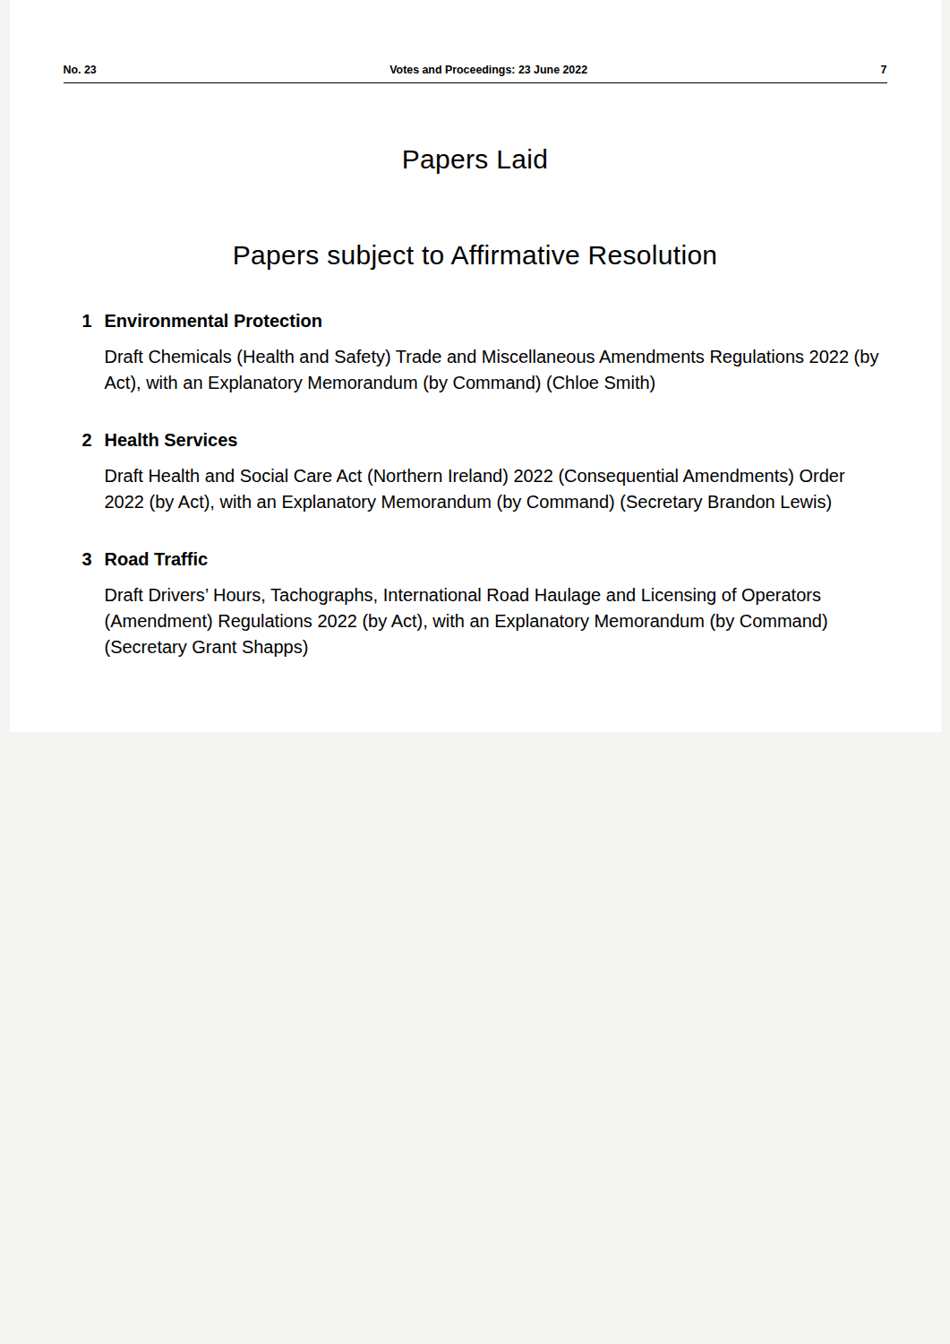No. 23 Votes and Proceedings: 23 June 2022 7
Papers Laid
Papers subject to Affirmative Resolution
Environmental Protection
Draft Chemicals (Health and Safety) Trade and Miscellaneous Amendments Regulations 2022 (by Act), with an Explanatory Memorandum (by Command) (Chloe Smith)
Health Services
Draft Health and Social Care Act (Northern Ireland) 2022 (Consequential Amendments) Order 2022 (by Act), with an Explanatory Memorandum (by Command) (Secretary Brandon Lewis)
Road Traffic
Draft Drivers’ Hours, Tachographs, International Road Haulage and Licensing of Operators (Amendment) Regulations 2022 (by Act), with an Explanatory Memorandum (by Command) (Secretary Grant Shapps)